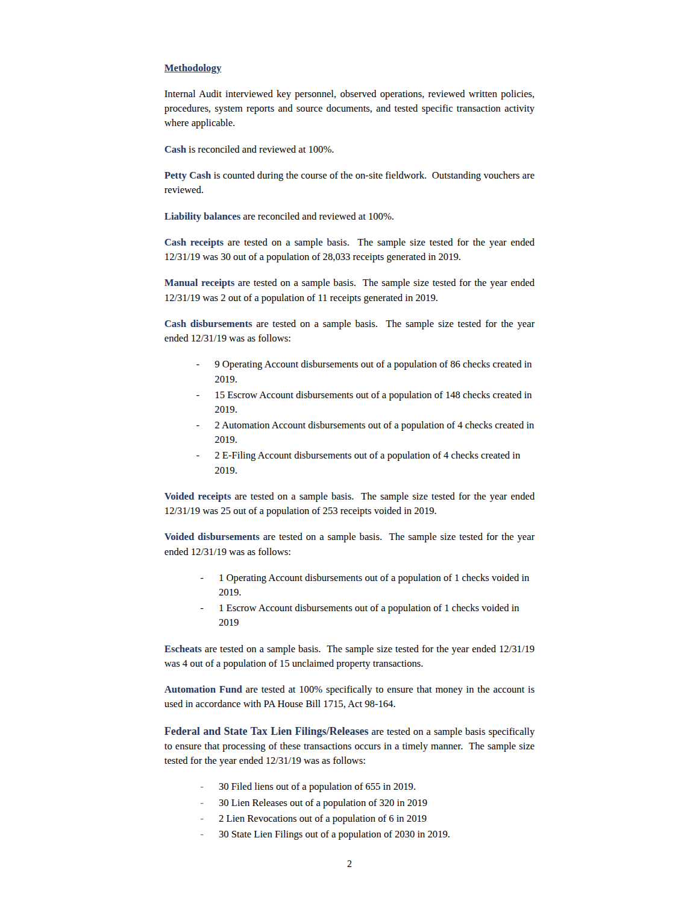Methodology
Internal Audit interviewed key personnel, observed operations, reviewed written policies, procedures, system reports and source documents, and tested specific transaction activity where applicable.
Cash is reconciled and reviewed at 100%.
Petty Cash is counted during the course of the on-site fieldwork. Outstanding vouchers are reviewed.
Liability balances are reconciled and reviewed at 100%.
Cash receipts are tested on a sample basis. The sample size tested for the year ended 12/31/19 was 30 out of a population of 28,033 receipts generated in 2019.
Manual receipts are tested on a sample basis. The sample size tested for the year ended 12/31/19 was 2 out of a population of 11 receipts generated in 2019.
Cash disbursements are tested on a sample basis. The sample size tested for the year ended 12/31/19 was as follows:
9 Operating Account disbursements out of a population of 86 checks created in 2019.
15 Escrow Account disbursements out of a population of 148 checks created in 2019.
2 Automation Account disbursements out of a population of 4 checks created in 2019.
2 E-Filing Account disbursements out of a population of 4 checks created in 2019.
Voided receipts are tested on a sample basis. The sample size tested for the year ended 12/31/19 was 25 out of a population of 253 receipts voided in 2019.
Voided disbursements are tested on a sample basis. The sample size tested for the year ended 12/31/19 was as follows:
1 Operating Account disbursements out of a population of 1 checks voided in 2019.
1 Escrow Account disbursements out of a population of 1 checks voided in 2019
Escheats are tested on a sample basis. The sample size tested for the year ended 12/31/19 was 4 out of a population of 15 unclaimed property transactions.
Automation Fund are tested at 100% specifically to ensure that money in the account is used in accordance with PA House Bill 1715, Act 98-164.
Federal and State Tax Lien Filings/Releases are tested on a sample basis specifically to ensure that processing of these transactions occurs in a timely manner. The sample size tested for the year ended 12/31/19 was as follows:
30 Filed liens out of a population of 655 in 2019.
30 Lien Releases out of a population of 320 in 2019
2 Lien Revocations out of a population of 6 in 2019
30 State Lien Filings out of a population of 2030 in 2019.
2